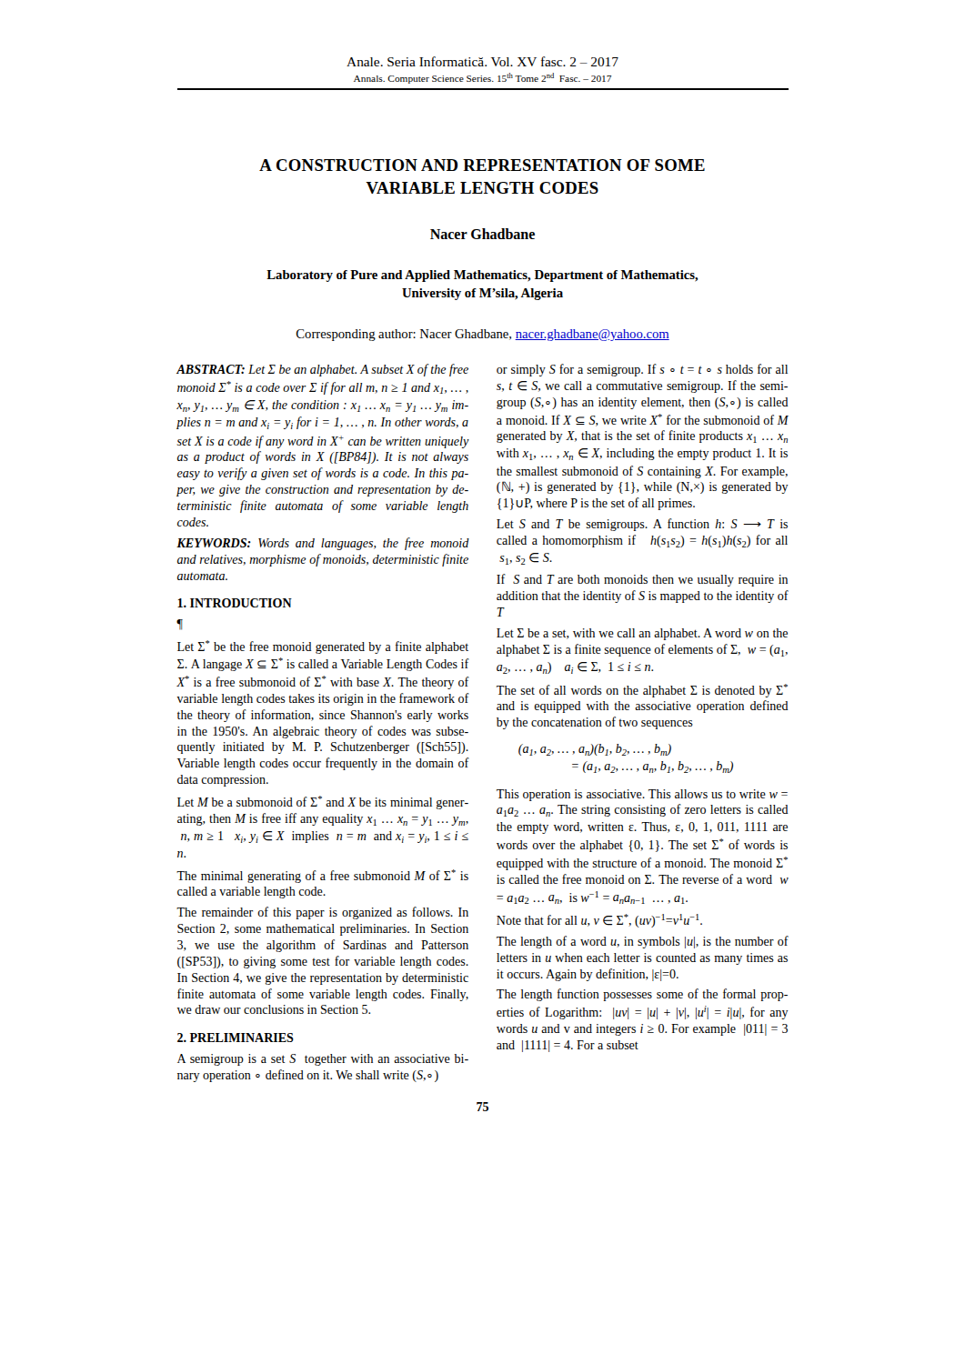Anale. Seria Informatică. Vol. XV fasc. 2 – 2017
Annals. Computer Science Series. 15th Tome 2nd Fasc. – 2017
A CONSTRUCTION AND REPRESENTATION OF SOME VARIABLE LENGTH CODES
Nacer Ghadbane
Laboratory of Pure and Applied Mathematics, Department of Mathematics,
University of M’sila, Algeria
Corresponding author: Nacer Ghadbane, nacer.ghadbane@yahoo.com
ABSTRACT: Let Σ be an alphabet. A subset X of the free monoid Σ* is a code over Σ if for all m, n ≥ 1 and x1, … , xn, y1, … ym ∈ X, the condition : x1 … xn = y1 … ym implies n = m and xi = yi for i = 1, … , n. In other words, a set X is a code if any word in X+ can be written uniquely as a product of words in X ([BP84]). It is not always easy to verify a given set of words is a code. In this paper, we give the construction and representation by deterministic finite automata of some variable length codes.
KEYWORDS: Words and languages, the free monoid and relatives, morphisme of monoids, deterministic finite automata.
1. INTRODUCTION
¶
Let Σ* be the free monoid generated by a finite alphabet Σ. A langage X ⊆ Σ* is called a Variable Length Codes if X* is a free submonoid of Σ* with base X. The theory of variable length codes takes its origin in the framework of the theory of information, since Shannon's early works in the 1950's. An algebraic theory of codes was subsequently initiated by M. P. Schutzenberger ([Sch55]). Variable length codes occur frequently in the domain of data compression.
Let M be a submonoid of Σ* and X be its minimal generating, then M is free iff any equality x1 … xn = y1 … ym, n, m ≥ 1 xi, yi ∈ X implies n = m and xi = yi, 1 ≤ i ≤ n.
The minimal generating of a free submonoid M of Σ* is called a variable length code.
The remainder of this paper is organized as follows. In Section 2, some mathematical preliminaries. In Section 3, we use the algorithm of Sardinas and Patterson ([SP53]), to giving some test for variable length codes. In Section 4, we give the representation by deterministic finite automata of some variable length codes. Finally, we draw our conclusions in Section 5.
2. PRELIMINARIES
A semigroup is a set S together with an associative binary operation ∘ defined on it. We shall write (S,∘)
or simply S for a semigroup. If s ∘ t = t ∘ s holds for all s, t ∈ S, we call a commutative semigroup. If the semigroup (S,∘) has an identity element, then (S,∘) is called a monoid. If X ⊆ S, we write X* for the submonoid of M generated by X, that is the set of finite products x1 … xn with x1, … , xn ∈ X, including the empty product 1. It is the smallest submonoid of S containing X. For example, (ℕ, +) is generated by {1}, while (N,×) is generated by {1}∪P, where P is the set of all primes.
Let S and T be semigroups. A function h: S ⟶ T is called a homomorphism if h(s1s2) = h(s1)h(s2) for all s1, s2 ∈ S.
If S and T are both monoids then we usually require in addition that the identity of S is mapped to the identity of T
Let Σ be a set, with we call an alphabet. A word w on the alphabet Σ is a finite sequence of elements of Σ, w = (a1, a2, … , an) ai ∈ Σ, 1 ≤ i ≤ n.
The set of all words on the alphabet Σ is denoted by Σ* and is equipped with the associative operation defined by the concatenation of two sequences
(a1, a2, … , an)(b1, b2, … , bm)
= (a1, a2, … , an, b1, b2, … , bm)
This operation is associative. This allows us to write w = a1a2 … an. The string consisting of zero letters is called the empty word, written ε. Thus, ε, 0, 1, 011, 1111 are words over the alphabet {0, 1}. The set Σ* of words is equipped with the structure of a monoid. The monoid Σ* is called the free monoid on Σ. The reverse of a word w = a1a2 … an, is w−1 = an an−1 … , a1.
Note that for all u, v ∈ Σ*, (uv)−1=v1u−1.
The length of a word u, in symbols |u|, is the number of letters in u when each letter is counted as many times as it occurs. Again by definition, |ε|=0.
The length function possesses some of the formal properties of Logarithm: |uv| = |u| + |v|, |ui| = i|u|, for any words u and v and integers i ≥ 0. For example |011| = 3 and |1111| = 4. For a subset
75